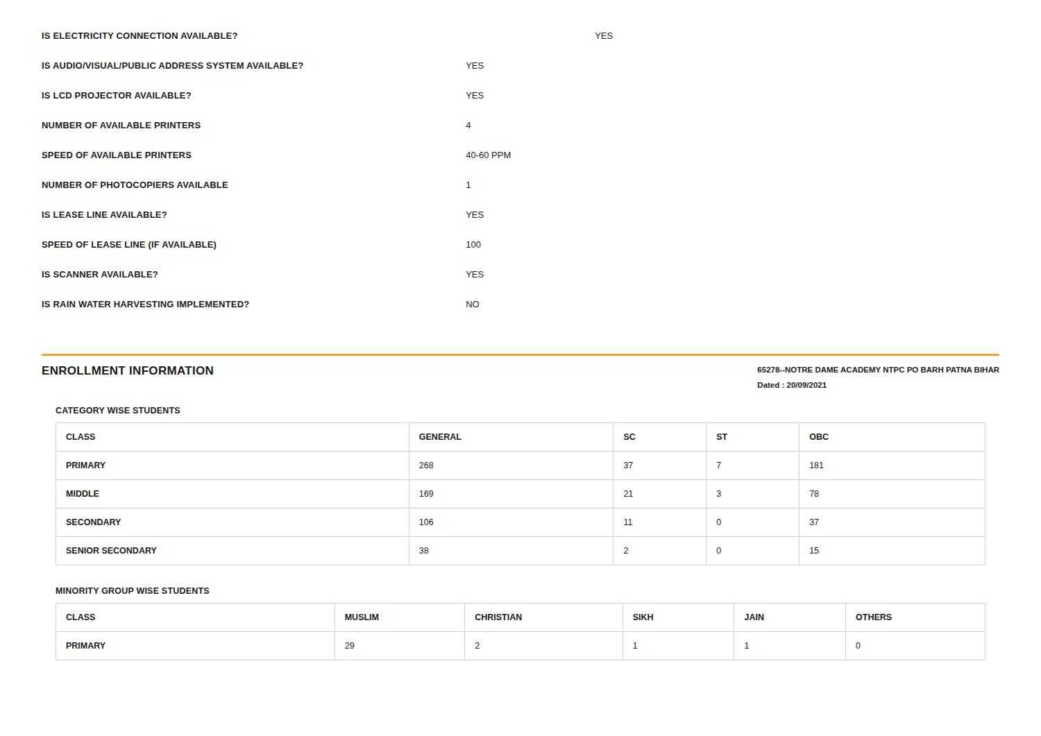| IS ELECTRICITY CONNECTION AVAILABLE? | YES |
| IS AUDIO/VISUAL/PUBLIC ADDRESS SYSTEM AVAILABLE? | YES |
| IS LCD PROJECTOR AVAILABLE? | YES |
| NUMBER OF AVAILABLE PRINTERS | 4 |
| SPEED OF AVAILABLE PRINTERS | 40-60 PPM |
| NUMBER OF PHOTOCOPIERS AVAILABLE | 1 |
| IS LEASE LINE AVAILABLE? | YES |
| SPEED OF LEASE LINE (IF AVAILABLE) | 100 |
| IS SCANNER AVAILABLE? | YES |
| IS RAIN WATER HARVESTING IMPLEMENTED? | NO |
65278--NOTRE DAME ACADEMY NTPC PO BARH PATNA BIHAR
Dated : 20/09/2021
ENROLLMENT INFORMATION
CATEGORY WISE STUDENTS
| CLASS | GENERAL | SC | ST | OBC |
| --- | --- | --- | --- | --- |
| PRIMARY | 268 | 37 | 7 | 181 |
| MIDDLE | 169 | 21 | 3 | 78 |
| SECONDARY | 106 | 11 | 0 | 37 |
| SENIOR SECONDARY | 38 | 2 | 0 | 15 |
MINORITY GROUP WISE STUDENTS
| CLASS | MUSLIM | CHRISTIAN | SIKH | JAIN | OTHERS |
| --- | --- | --- | --- | --- | --- |
| PRIMARY | 29 | 2 | 1 | 1 | 0 |